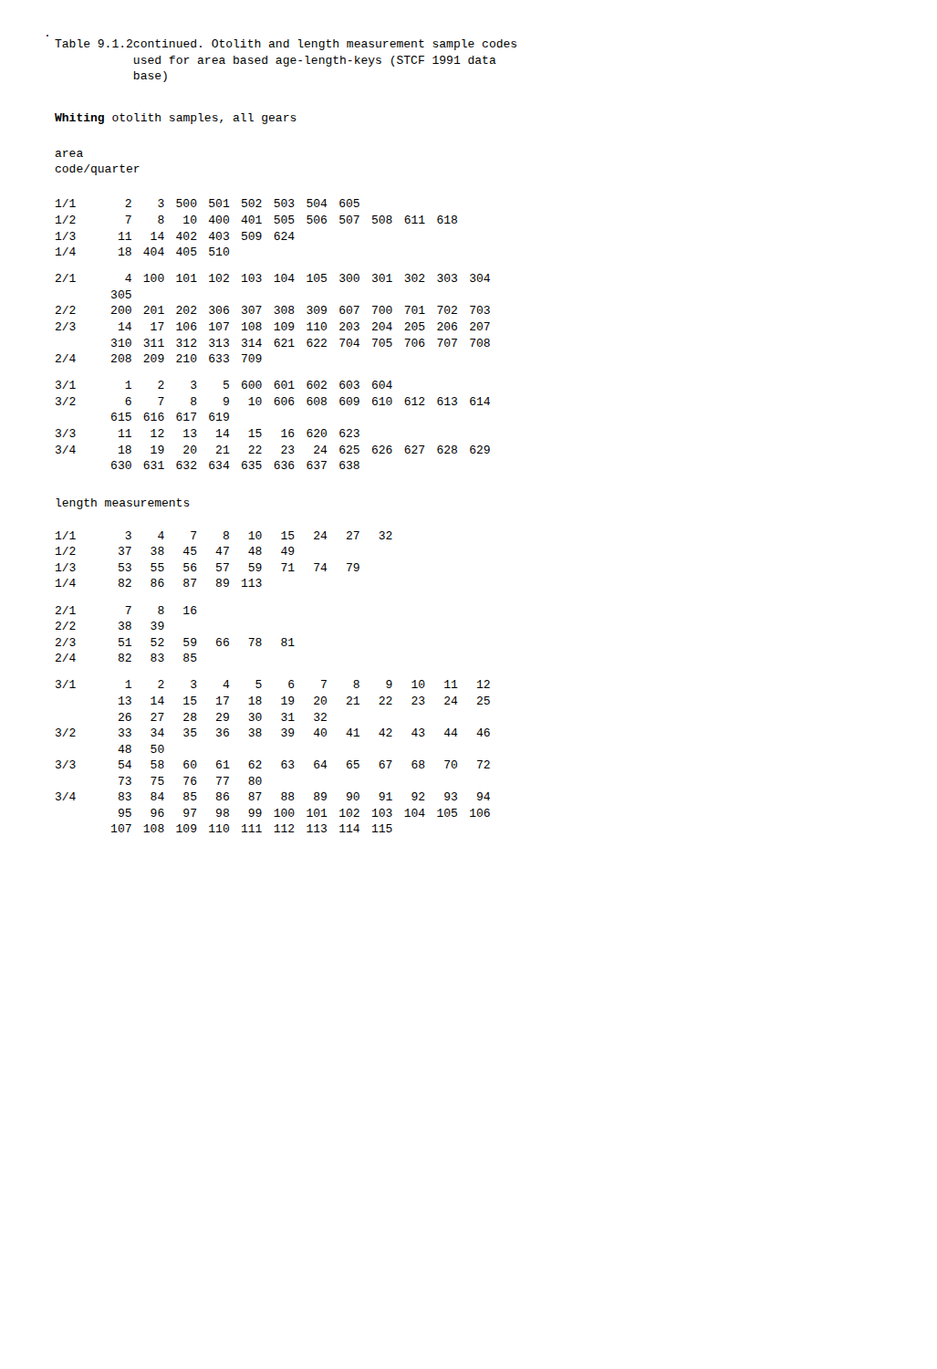.
| Table 9.1.2 | continued. Otolith and length measurement sample codes used for area based age-length-keys (STCF 1991 data base) |
Whiting otolith samples, all gears
area
code/quarter
| 1/1 | 2 | 3 | 500 | 501 | 502 | 503 | 504 | 605 | | | | |
| 1/2 | 7 | 8 | 10 | 400 | 401 | 505 | 506 | 507 | 508 | 611 | 618 | |
| 1/3 | 11 | 14 | 402 | 403 | 509 | 624 | | | | | | |
| 1/4 | 18 | 404 | 405 | 510 | | | | | | | | |
| 2/1 | 4 | 100 | 101 | 102 | 103 | 104 | 105 | 300 | 301 | 302 | 303 | 304 |
| | 305 | | | | | | | | | | | |
| 2/2 | 200 | 201 | 202 | 306 | 307 | 308 | 309 | 607 | 700 | 701 | 702 | 703 |
| 2/3 | 14 | 17 | 106 | 107 | 108 | 109 | 110 | 203 | 204 | 205 | 206 | 207 |
| | 310 | 311 | 312 | 313 | 314 | 621 | 622 | 704 | 705 | 706 | 707 | 708 |
| 2/4 | 208 | 209 | 210 | 633 | 709 | | | | | | | |
| 3/1 | 1 | 2 | 3 | 5 | 600 | 601 | 602 | 603 | 604 | | | |
| 3/2 | 6 | 7 | 8 | 9 | 10 | 606 | 608 | 609 | 610 | 612 | 613 | 614 |
| | 615 | 616 | 617 | 619 | | | | | | | | |
| 3/3 | 11 | 12 | 13 | 14 | 15 | 16 | 620 | 623 | | | | |
| 3/4 | 18 | 19 | 20 | 21 | 22 | 23 | 24 | 625 | 626 | 627 | 628 | 629 |
| | 630 | 631 | 632 | 634 | 635 | 636 | 637 | 638 | | | | |
length measurements
| 1/1 | 3 | 4 | 7 | 8 | 10 | 15 | 24 | 27 | 32 | | | | |
| 1/2 | 37 | 38 | 45 | 47 | 48 | 49 | | | | | | | |
| 1/3 | 53 | 55 | 56 | 57 | 59 | 71 | 74 | 79 | | | | | |
| 1/4 | 82 | 86 | 87 | 89 | 113 | | | | | | | | |
| 2/1 | 7 | 8 | 16 | | | | | | | | | | |
| 2/2 | 38 | 39 | | | | | | | | | | | |
| 2/3 | 51 | 52 | 59 | 66 | 78 | 81 | | | | | | | |
| 2/4 | 82 | 83 | 85 | | | | | | | | | | |
| 3/1 | 1 | 2 | 3 | 4 | 5 | 6 | 7 | 8 | 9 | 10 | 11 | 12 |
| | 13 | 14 | 15 | 17 | 18 | 19 | 20 | 21 | 22 | 23 | 24 | 25 |
| | 26 | 27 | 28 | 29 | 30 | 31 | 32 | | | | | |
| 3/2 | 33 | 34 | 35 | 36 | 38 | 39 | 40 | 41 | 42 | 43 | 44 | 46 |
| | 48 | 50 | | | | | | | | | | |
| 3/3 | 54 | 58 | 60 | 61 | 62 | 63 | 64 | 65 | 67 | 68 | 70 | 72 |
| | 73 | 75 | 76 | 77 | 80 | | | | | | | |
| 3/4 | 83 | 84 | 85 | 86 | 87 | 88 | 89 | 90 | 91 | 92 | 93 | 94 |
| | 95 | 96 | 97 | 98 | 99 | 100 | 101 | 102 | 103 | 104 | 105 | 106 |
| | 107 | 108 | 109 | 110 | 111 | 112 | 113 | 114 | 115 | | | |